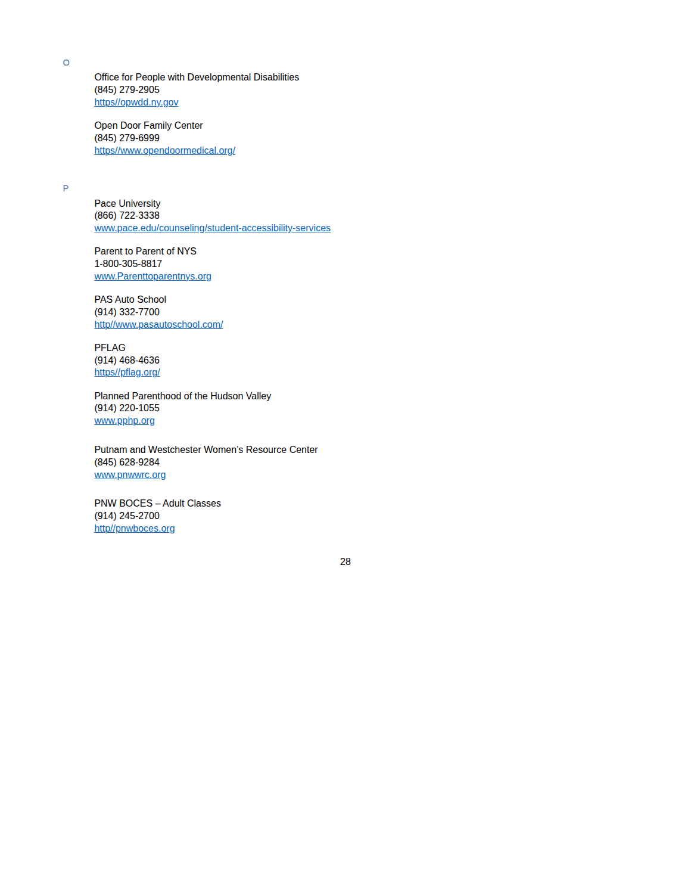O
Office for People with Developmental Disabilities (845) 279-2905 https//opwdd.ny.gov
Open Door Family Center (845) 279-6999 https//www.opendoormedical.org/
P
Pace University (866) 722-3338 www.pace.edu/counseling/student-accessibility-services
Parent to Parent of NYS 1-800-305-8817 www.Parenttoparentnys.org
PAS Auto School (914) 332-7700 http//www.pasautoschool.com/
PFLAG (914) 468-4636 https//pflag.org/
Planned Parenthood of the Hudson Valley (914) 220-1055 www.pphp.org
Putnam and Westchester Women’s Resource Center (845) 628-9284 www.pnwwrc.org
PNW BOCES – Adult Classes (914) 245-2700 http//pnwboces.org
28